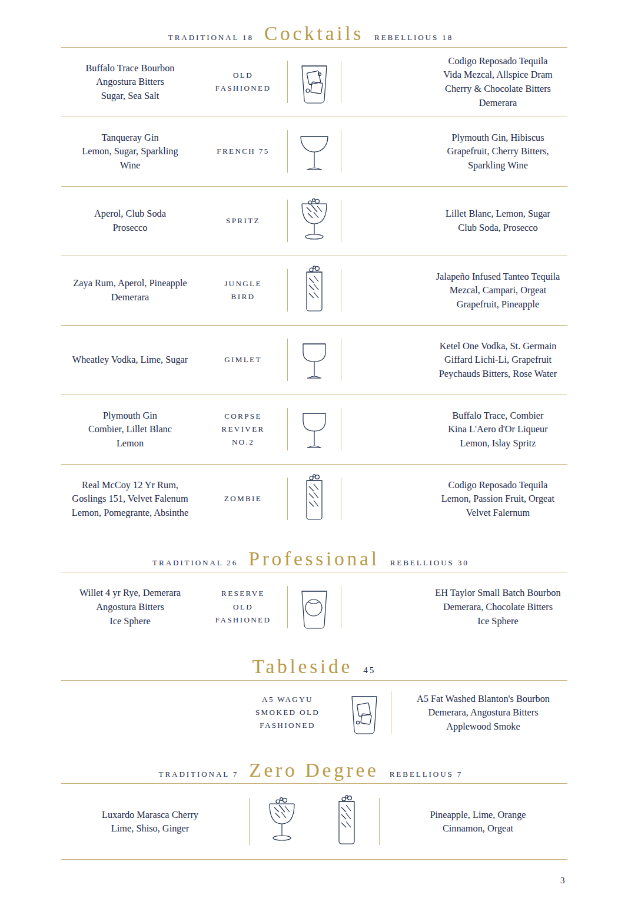Traditional 18
Cocktails
Rebellious 18
Buffalo Trace Bourbon
Angostura Bitters
Sugar, Sea Salt
Old
Fashioned
Codigo Reposado Tequila
Vida Mezcal, Allspice Dram
Cherry & Chocolate Bitters
Demerara
Tanqueray Gin
Lemon, Sugar, Sparkling
Wine
French 75
Plymouth Gin, Hibiscus
Grapefruit, Cherry Bitters,
Sparkling Wine
Aperol, Club Soda
Prosecco
Spritz
Lillet Blanc, Lemon, Sugar
Club Soda, Prosecco
Zaya Rum, Aperol, Pineapple
Demerara
Jungle
Bird
Jalapeño Infused Tanteo Tequila
Mezcal, Campari, Orgeat
Grapefruit, Pineapple
Wheatley Vodka, Lime, Sugar
Gimlet
Ketel One Vodka, St. Germain
Giffard Lichi-Li, Grapefruit
Peychauds Bitters, Rose Water
Plymouth Gin
Combier, Lillet Blanc
Lemon
Corpse
Reviver
No.2
Buffalo Trace, Combier
Kina L'Aero d'Or Liqueur
Lemon, Islay Spritz
Real McCoy 12 Yr Rum,
Goslings 151, Velvet Falenum
Lemon, Pomegrante, Absinthe
Zombie
Codigo Reposado Tequila
Lemon, Passion Fruit, Orgeat
Velvet Falernum
Traditional 26
Professional
Rebellious 30
Willet 4 yr Rye, Demerara
Angostura Bitters
Ice Sphere
Reserve
Old
Fashioned
EH Taylor Small Batch Bourbon
Demerara, Chocolate Bitters
Ice Sphere
Tableside 45
A5 Wagyu
Smoked Old
Fashioned
A5 Fat Washed Blanton's Bourbon
Demerara, Angostura Bitters
Applewood Smoke
Traditional 7
Zero Degree
Rebellious 7
Luxardo Marasca Cherry
Lime, Shiso, Ginger
Pineapple, Lime, Orange
Cinnamon, Orgeat
3